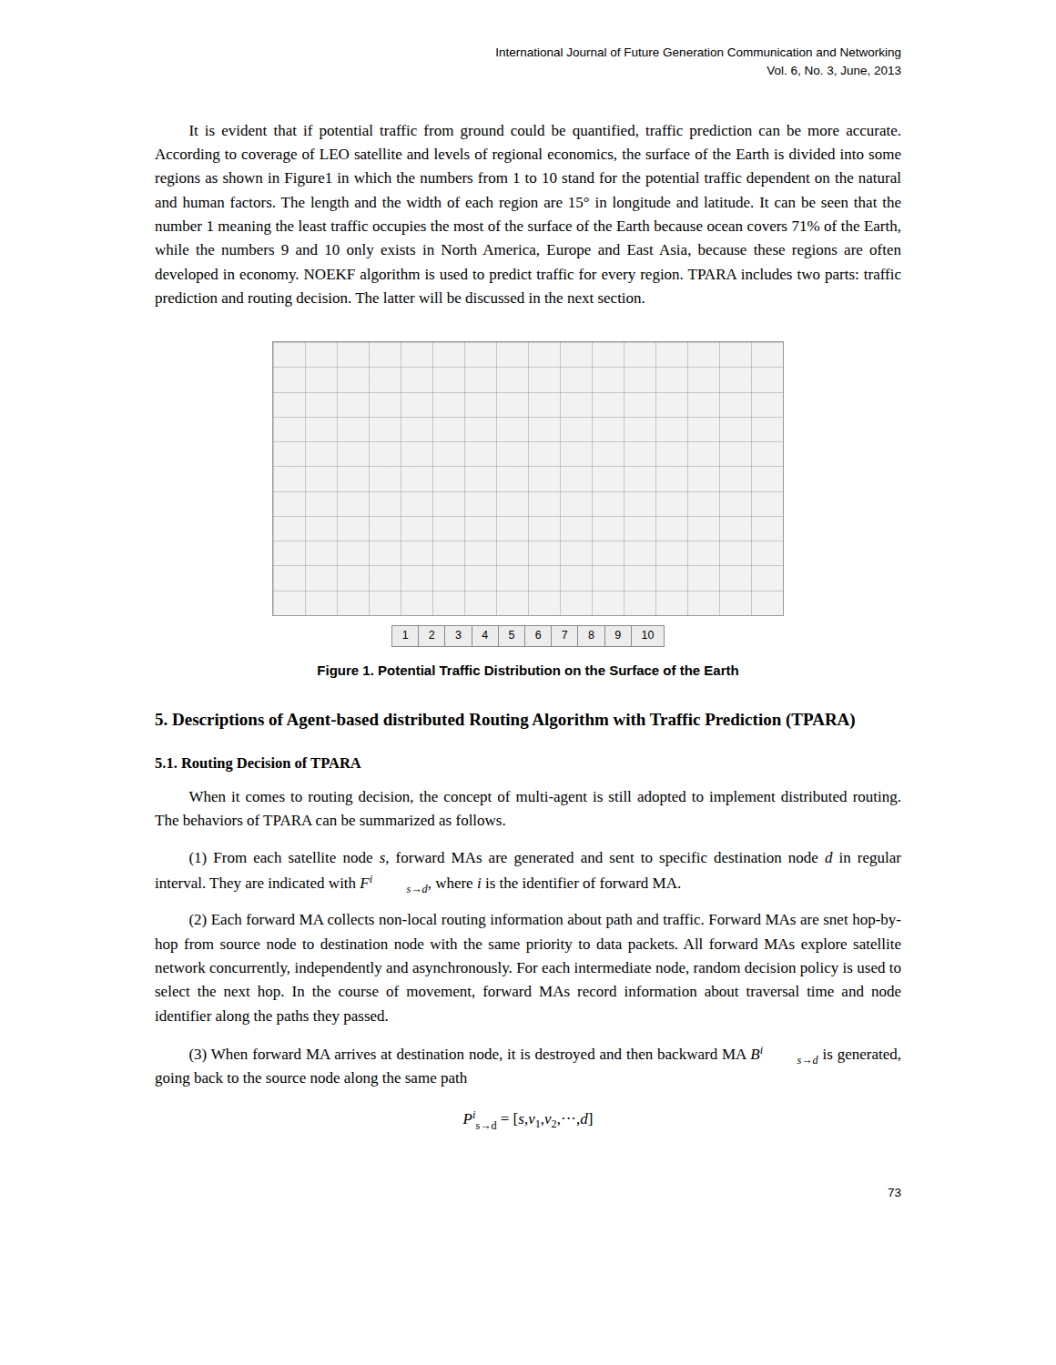International Journal of Future Generation Communication and Networking
Vol. 6, No. 3, June, 2013
It is evident that if potential traffic from ground could be quantified, traffic prediction can be more accurate. According to coverage of LEO satellite and levels of regional economics, the surface of the Earth is divided into some regions as shown in Figure1 in which the numbers from 1 to 10 stand for the potential traffic dependent on the natural and human factors. The length and the width of each region are 15° in longitude and latitude. It can be seen that the number 1 meaning the least traffic occupies the most of the surface of the Earth because ocean covers 71% of the Earth, while the numbers 9 and 10 only exists in North America, Europe and East Asia, because these regions are often developed in economy. NOEKF algorithm is used to predict traffic for every region. TPARA includes two parts: traffic prediction and routing decision. The latter will be discussed in the next section.
12345678910
Figure 1. Potential Traffic Distribution on the Surface of the Earth
5. Descriptions of Agent-based distributed Routing Algorithm with Traffic Prediction (TPARA)
5.1. Routing Decision of TPARA
When it comes to routing decision, the concept of multi-agent is still adopted to implement distributed routing. The behaviors of TPARA can be summarized as follows.
(1) From each satellite node s, forward MAs are generated and sent to specific destination node d in regular interval. They are indicated with Fis→d, where i is the identifier of forward MA.
(2) Each forward MA collects non-local routing information about path and traffic. Forward MAs are snet hop-by-hop from source node to destination node with the same priority to data packets. All forward MAs explore satellite network concurrently, independently and asynchronously. For each intermediate node, random decision policy is used to select the next hop. In the course of movement, forward MAs record information about traversal time and node identifier along the paths they passed.
(3) When forward MA arrives at destination node, it is destroyed and then backward MA Bis→d is generated, going back to the source node along the same path
Pis→d = [s,v1,v2,···,d]
73